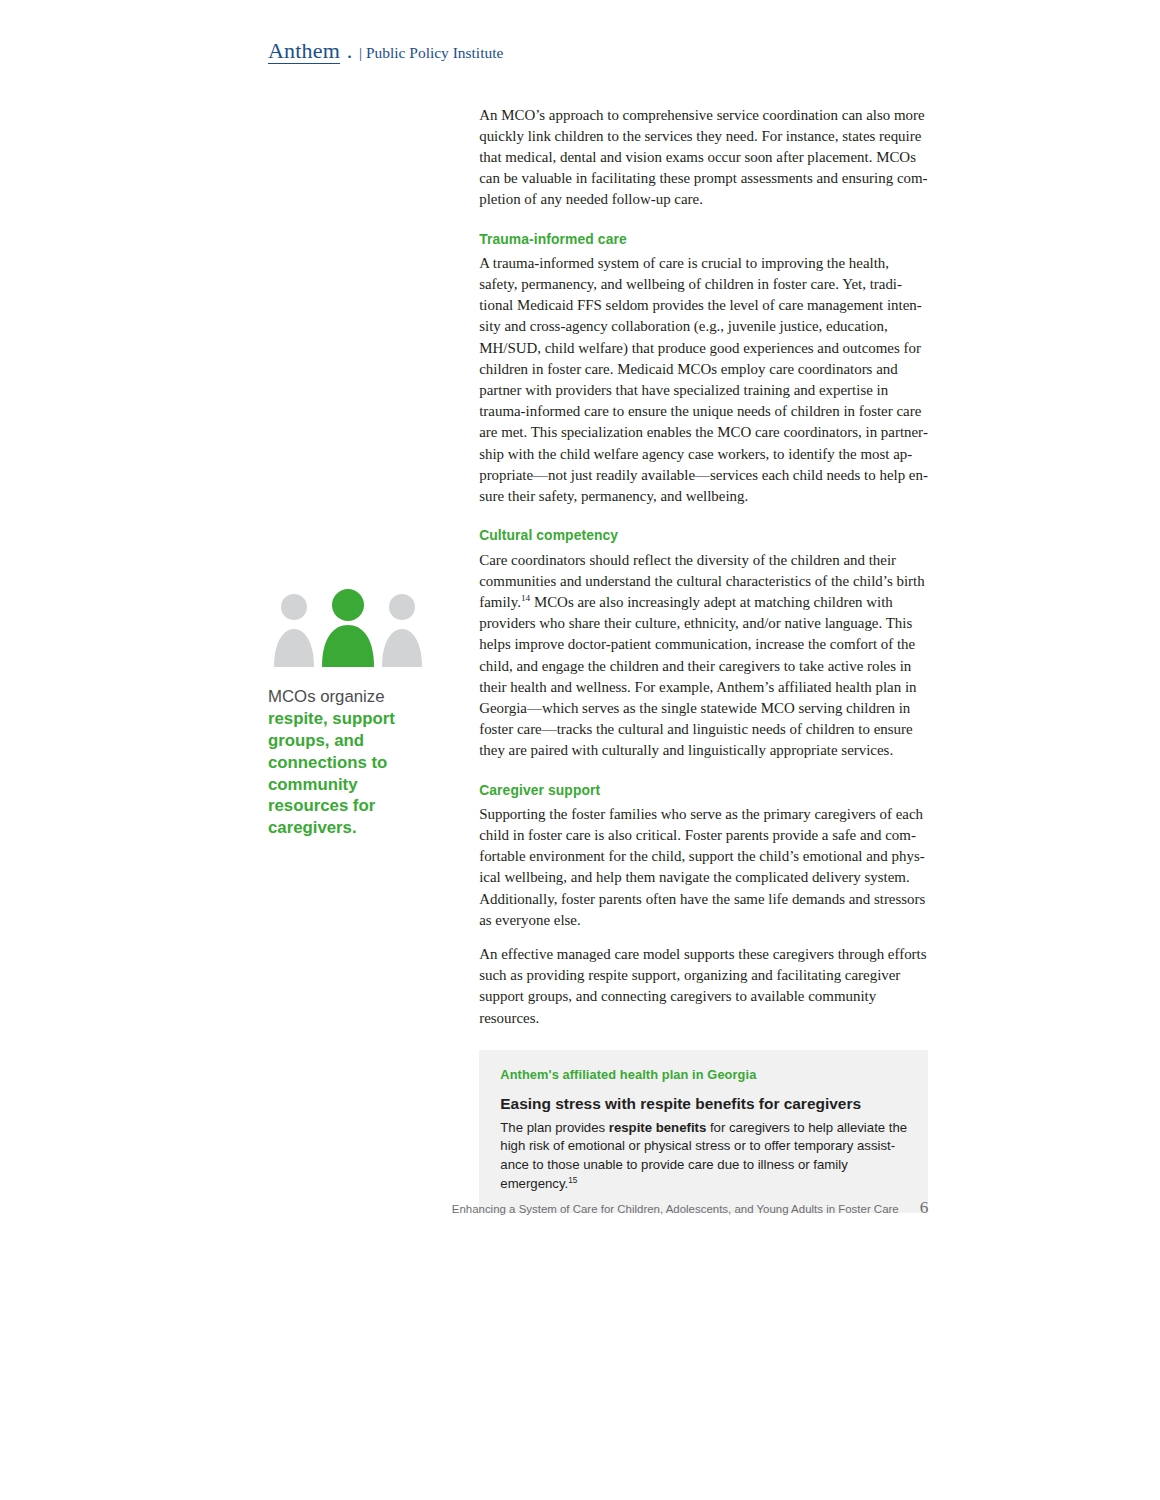Anthem. | Public Policy Institute
MCOs organize respite, support groups, and connections to community resources for caregivers.
An MCO’s approach to comprehensive service coordination can also more quickly link children to the services they need. For instance, states require that medical, dental and vision exams occur soon after placement. MCOs can be valuable in facilitating these prompt assessments and ensuring completion of any needed follow-up care.
Trauma-informed care
A trauma-informed system of care is crucial to improving the health, safety, permanency, and wellbeing of children in foster care. Yet, traditional Medicaid FFS seldom provides the level of care management intensity and cross-agency collaboration (e.g., juvenile justice, education, MH/SUD, child welfare) that produce good experiences and outcomes for children in foster care. Medicaid MCOs employ care coordinators and partner with providers that have special­ized training and expertise in trauma-informed care to ensure the unique needs of children in foster care are met. This specialization enables the MCO care coordinators, in partnership with the child welfare agency case workers, to identify the most appropriate—not just readily available—services each child needs to help ensure their safety, permanency, and wellbeing.
Cultural competency
Care coordinators should reflect the diversity of the children and their communities and understand the cultural characteristics of the child’s birth family.14 MCOs are also increasingly adept at matching children with providers who share their culture, ethnicity, and/or native language. This helps improve doctor-patient communication, increase the comfort of the child, and engage the children and their caregivers to take active roles in their health and wellness. For example, Anthem’s affiliated health plan in Georgia—which serves as the single statewide MCO serving children in foster care—tracks the cultural and linguistic needs of children to ensure they are paired with culturally and linguistically appropriate services.
Caregiver support
Supporting the foster families who serve as the primary caregivers of each child in foster care is also critical. Foster parents provide a safe and comfortable environment for the child, support the child’s emotional and physical wellbeing, and help them navigate the complicated delivery system. Additionally, foster parents often have the same life demands and stressors as everyone else.
An effective managed care model supports these caregivers through efforts such as providing respite support, organizing and facilitating caregiver support groups, and connecting caregivers to available community resources.
Anthem's affiliated health plan in Georgia
Easing stress with respite benefits for caregivers
The plan provides respite benefits for caregivers to help alleviate the high risk of emotional or physical stress or to offer temporary assistance to those unable to provide care due to illness or family emergency.15
Enhancing a System of Care for Children, Adolescents, and Young Adults in Foster Care 6